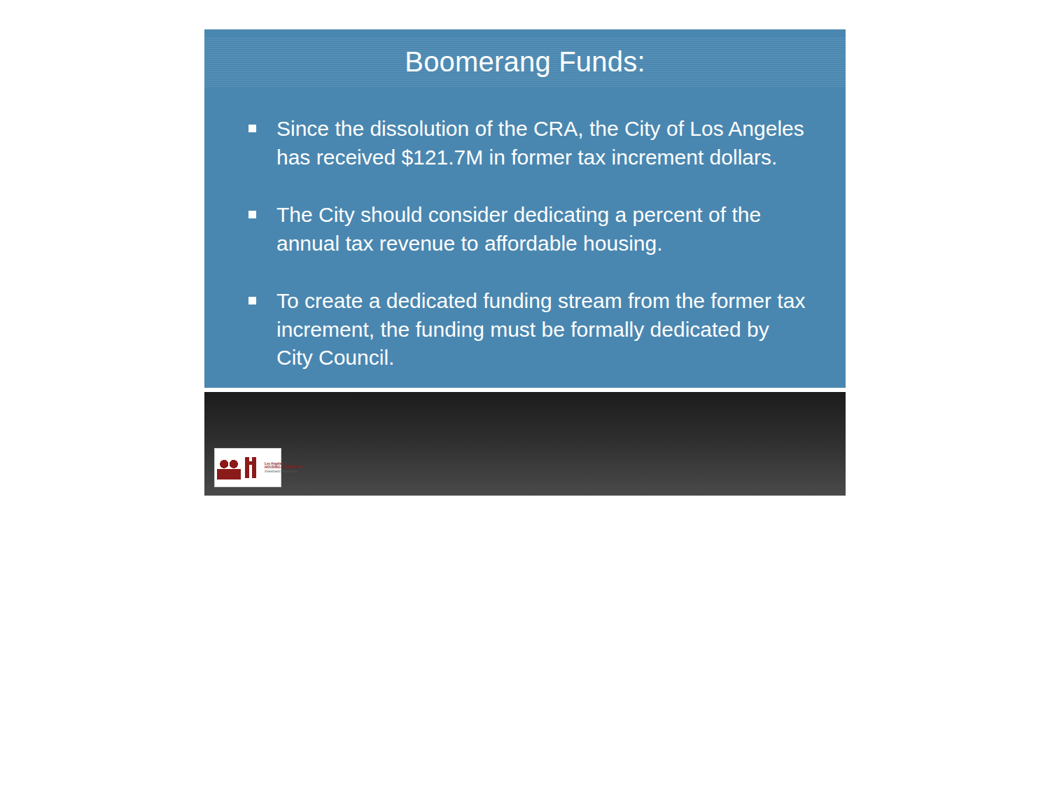Boomerang Funds:
Since the dissolution of the CRA, the City of Los Angeles has received $121.7M in former tax increment dollars.
The City should consider dedicating a percent of the annual tax revenue to affordable housing.
To create a dedicated funding stream from the former tax increment, the funding must be formally dedicated by City Council.
Los Angeles
HOUSING+COMMUNITY
Investment Department